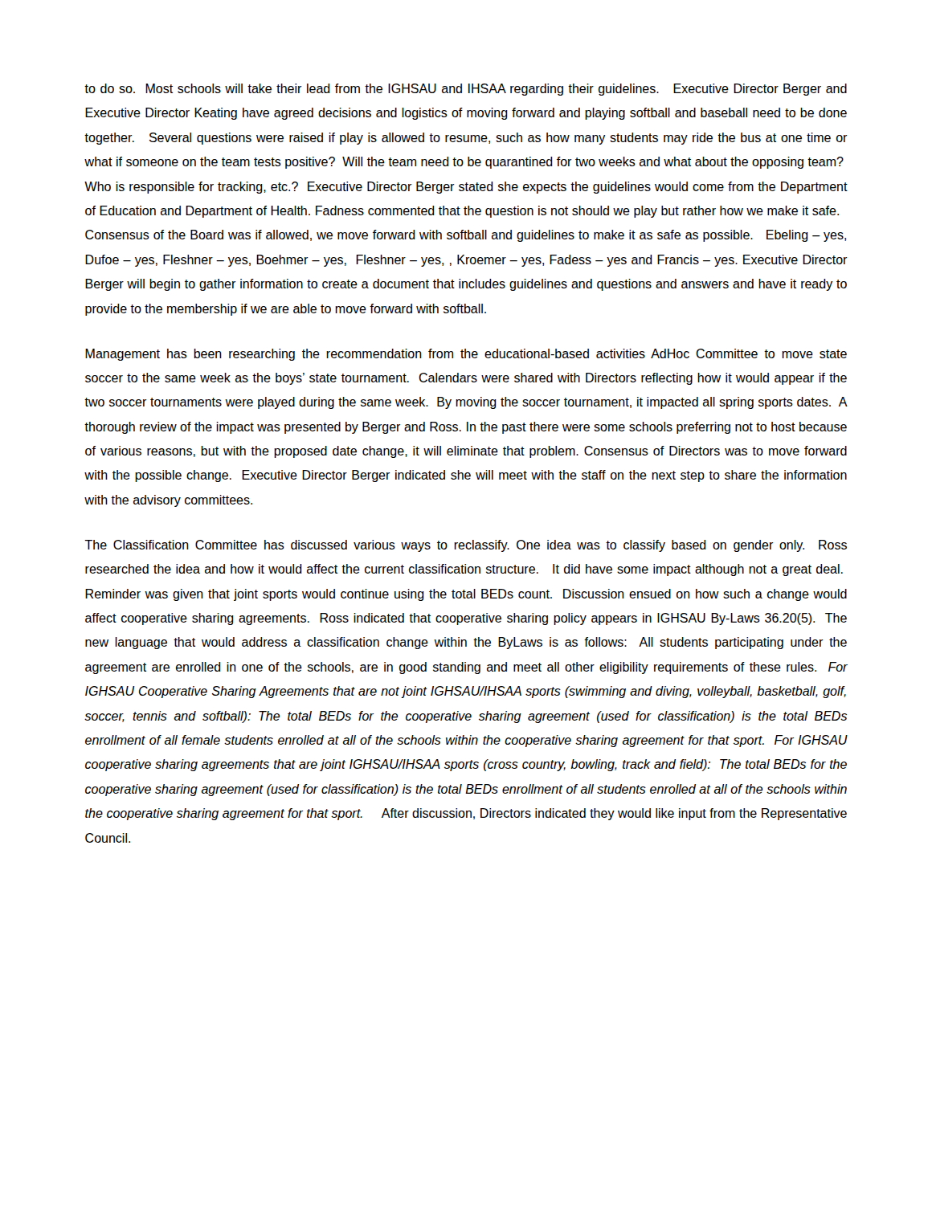to do so. Most schools will take their lead from the IGHSAU and IHSAA regarding their guidelines. Executive Director Berger and Executive Director Keating have agreed decisions and logistics of moving forward and playing softball and baseball need to be done together. Several questions were raised if play is allowed to resume, such as how many students may ride the bus at one time or what if someone on the team tests positive? Will the team need to be quarantined for two weeks and what about the opposing team? Who is responsible for tracking, etc.? Executive Director Berger stated she expects the guidelines would come from the Department of Education and Department of Health. Fadness commented that the question is not should we play but rather how we make it safe. Consensus of the Board was if allowed, we move forward with softball and guidelines to make it as safe as possible. Ebeling – yes, Dufoe – yes, Fleshner – yes, Boehmer – yes, Fleshner – yes, , Kroemer – yes, Fadess – yes and Francis – yes. Executive Director Berger will begin to gather information to create a document that includes guidelines and questions and answers and have it ready to provide to the membership if we are able to move forward with softball.
Management has been researching the recommendation from the educational-based activities AdHoc Committee to move state soccer to the same week as the boys’ state tournament. Calendars were shared with Directors reflecting how it would appear if the two soccer tournaments were played during the same week. By moving the soccer tournament, it impacted all spring sports dates. A thorough review of the impact was presented by Berger and Ross. In the past there were some schools preferring not to host because of various reasons, but with the proposed date change, it will eliminate that problem. Consensus of Directors was to move forward with the possible change. Executive Director Berger indicated she will meet with the staff on the next step to share the information with the advisory committees.
The Classification Committee has discussed various ways to reclassify. One idea was to classify based on gender only. Ross researched the idea and how it would affect the current classification structure. It did have some impact although not a great deal. Reminder was given that joint sports would continue using the total BEDs count. Discussion ensued on how such a change would affect cooperative sharing agreements. Ross indicated that cooperative sharing policy appears in IGHSAU By-Laws 36.20(5). The new language that would address a classification change within the ByLaws is as follows: All students participating under the agreement are enrolled in one of the schools, are in good standing and meet all other eligibility requirements of these rules. For IGHSAU Cooperative Sharing Agreements that are not joint IGHSAU/IHSAA sports (swimming and diving, volleyball, basketball, golf, soccer, tennis and softball): The total BEDs for the cooperative sharing agreement (used for classification) is the total BEDs enrollment of all female students enrolled at all of the schools within the cooperative sharing agreement for that sport. For IGHSAU cooperative sharing agreements that are joint IGHSAU/IHSAA sports (cross country, bowling, track and field): The total BEDs for the cooperative sharing agreement (used for classification) is the total BEDs enrollment of all students enrolled at all of the schools within the cooperative sharing agreement for that sport. After discussion, Directors indicated they would like input from the Representative Council.